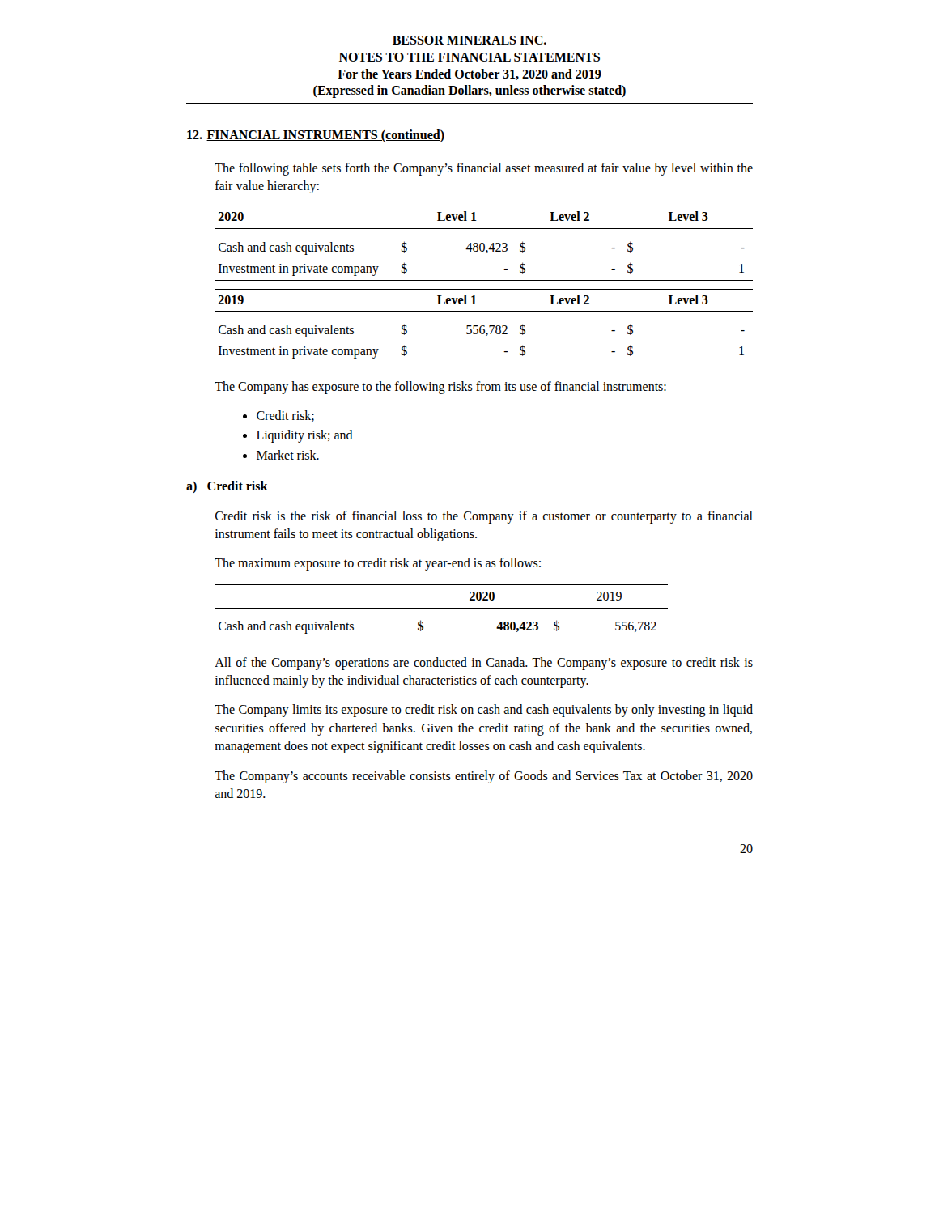BESSOR MINERALS INC.
NOTES TO THE FINANCIAL STATEMENTS
For the Years Ended October 31, 2020 and 2019
(Expressed in Canadian Dollars, unless otherwise stated)
12. FINANCIAL INSTRUMENTS (continued)
The following table sets forth the Company’s financial asset measured at fair value by level within the fair value hierarchy:
| 2020 | Level 1 | Level 2 | Level 3 |
| --- | --- | --- | --- |
| Cash and cash equivalents | $ | 480,423 | $ | - | $ | - |
| Investment in private company | $ | - | $ | - | $ | 1 |
| 2019 | Level 1 | Level 2 | Level 3 |
| Cash and cash equivalents | $ | 556,782 | $ | - | $ | - |
| Investment in private company | $ | - | $ | - | $ | 1 |
The Company has exposure to the following risks from its use of financial instruments:
Credit risk;
Liquidity risk; and
Market risk.
a) Credit risk
Credit risk is the risk of financial loss to the Company if a customer or counterparty to a financial instrument fails to meet its contractual obligations.
The maximum exposure to credit risk at year-end is as follows:
| | 2020 | 2019 |
| --- | --- | --- |
| Cash and cash equivalents | $ | 480,423 | $ | 556,782 |
All of the Company’s operations are conducted in Canada. The Company’s exposure to credit risk is influenced mainly by the individual characteristics of each counterparty.
The Company limits its exposure to credit risk on cash and cash equivalents by only investing in liquid securities offered by chartered banks. Given the credit rating of the bank and the securities owned, management does not expect significant credit losses on cash and cash equivalents.
The Company’s accounts receivable consists entirely of Goods and Services Tax at October 31, 2020 and 2019.
20